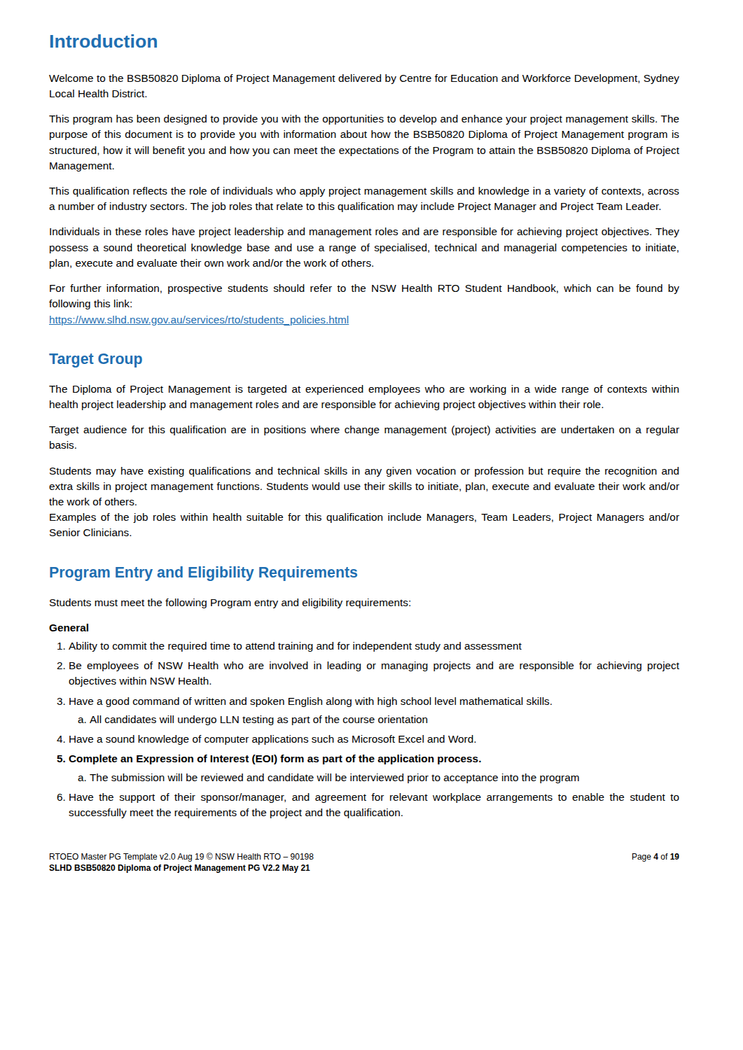Introduction
Welcome to the BSB50820 Diploma of Project Management delivered by Centre for Education and Workforce Development, Sydney Local Health District.
This program has been designed to provide you with the opportunities to develop and enhance your project management skills. The purpose of this document is to provide you with information about how the BSB50820 Diploma of Project Management program is structured, how it will benefit you and how you can meet the expectations of the Program to attain the BSB50820 Diploma of Project Management.
This qualification reflects the role of individuals who apply project management skills and knowledge in a variety of contexts, across a number of industry sectors. The job roles that relate to this qualification may include Project Manager and Project Team Leader.
Individuals in these roles have project leadership and management roles and are responsible for achieving project objectives. They possess a sound theoretical knowledge base and use a range of specialised, technical and managerial competencies to initiate, plan, execute and evaluate their own work and/or the work of others.
For further information, prospective students should refer to the NSW Health RTO Student Handbook, which can be found by following this link:
https://www.slhd.nsw.gov.au/services/rto/students_policies.html
Target Group
The Diploma of Project Management is targeted at experienced employees who are working in a wide range of contexts within health project leadership and management roles and are responsible for achieving project objectives within their role.
Target audience for this qualification are in positions where change management (project) activities are undertaken on a regular basis.
Students may have existing qualifications and technical skills in any given vocation or profession but require the recognition and extra skills in project management functions. Students would use their skills to initiate, plan, execute and evaluate their work and/or the work of others.
Examples of the job roles within health suitable for this qualification include Managers, Team Leaders, Project Managers and/or Senior Clinicians.
Program Entry and Eligibility Requirements
Students must meet the following Program entry and eligibility requirements:
General
Ability to commit the required time to attend training and for independent study and assessment
Be employees of NSW Health who are involved in leading or managing projects and are responsible for achieving project objectives within NSW Health.
Have a good command of written and spoken English along with high school level mathematical skills.
All candidates will undergo LLN testing as part of the course orientation
Have a sound knowledge of computer applications such as Microsoft Excel and Word.
Complete an Expression of Interest (EOI) form as part of the application process.
The submission will be reviewed and candidate will be interviewed prior to acceptance into the program
Have the support of their sponsor/manager, and agreement for relevant workplace arrangements to enable the student to successfully meet the requirements of the project and the qualification.
RTOEO Master PG Template v2.0 Aug 19 © NSW Health RTO – 90198
Page 4 of 19
SLHD BSB50820 Diploma of Project Management PG V2.2 May 21